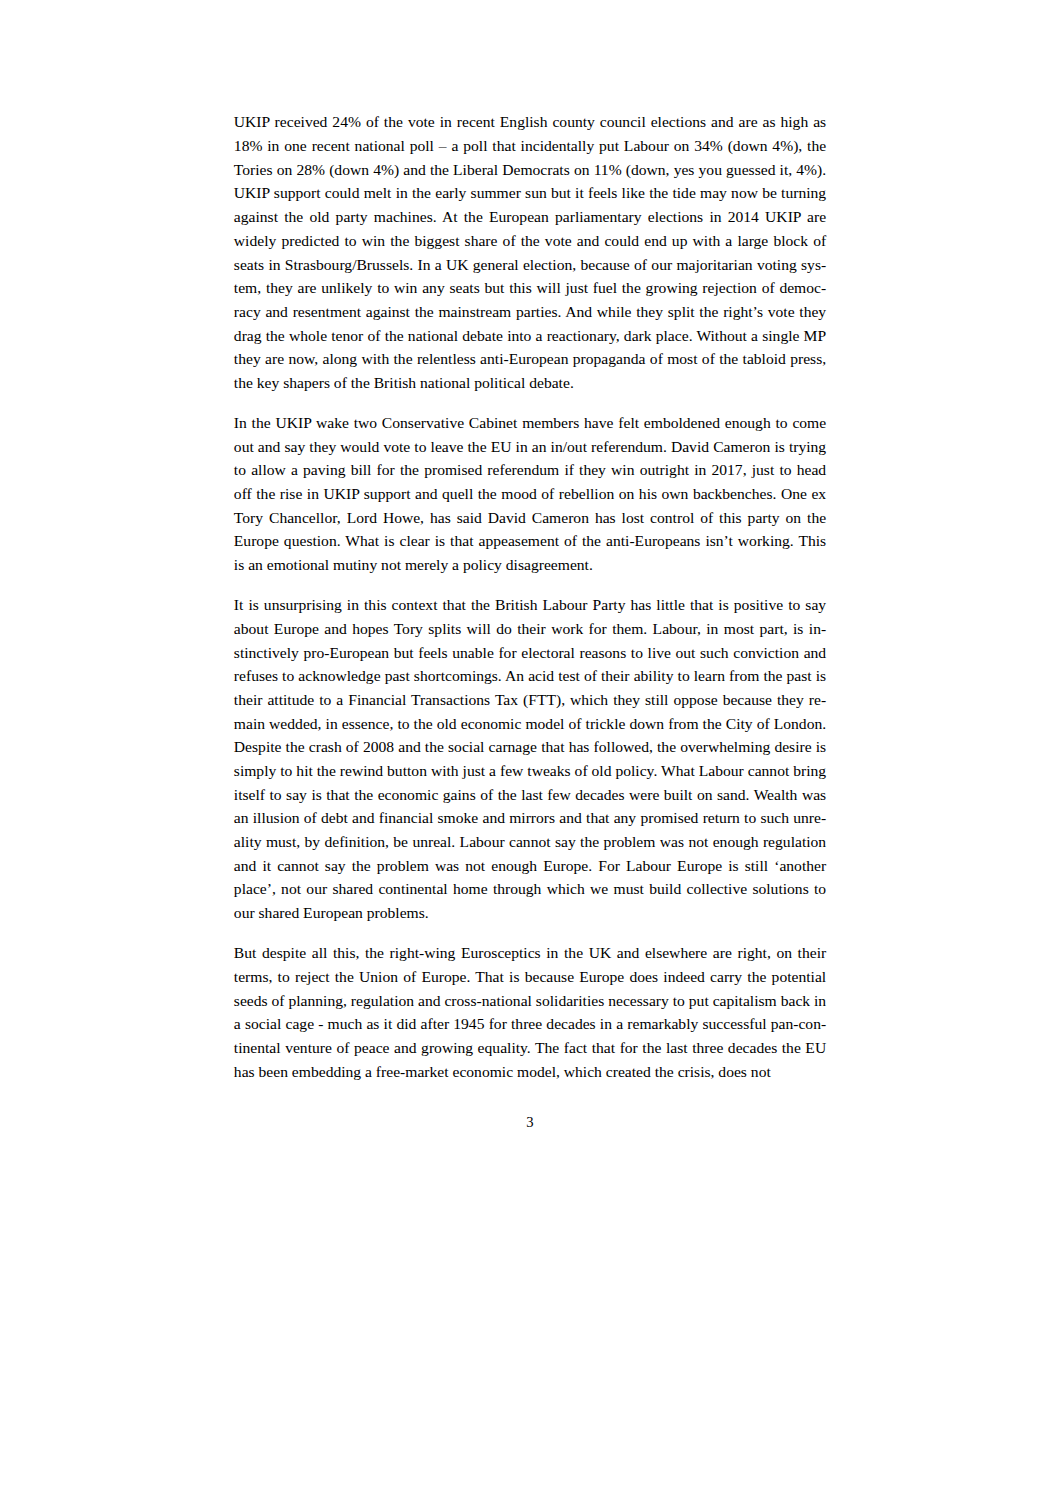UKIP received 24% of the vote in recent English county council elections and are as high as 18% in one recent national poll – a poll that incidentally put Labour on 34% (down 4%), the Tories on 28% (down 4%) and the Liberal Democrats on 11% (down, yes you guessed it, 4%). UKIP support could melt in the early summer sun but it feels like the tide may now be turning against the old party machines. At the European parliamentary elections in 2014 UKIP are widely predicted to win the biggest share of the vote and could end up with a large block of seats in Strasbourg/Brussels. In a UK general election, because of our majoritarian voting system, they are unlikely to win any seats but this will just fuel the growing rejection of democracy and resentment against the mainstream parties. And while they split the right’s vote they drag the whole tenor of the national debate into a reactionary, dark place. Without a single MP they are now, along with the relentless anti-European propaganda of most of the tabloid press, the key shapers of the British national political debate.
In the UKIP wake two Conservative Cabinet members have felt emboldened enough to come out and say they would vote to leave the EU in an in/out referendum. David Cameron is trying to allow a paving bill for the promised referendum if they win outright in 2017, just to head off the rise in UKIP support and quell the mood of rebellion on his own backbenches. One ex Tory Chancellor, Lord Howe, has said David Cameron has lost control of this party on the Europe question. What is clear is that appeasement of the anti-Europeans isn’t working. This is an emotional mutiny not merely a policy disagreement.
It is unsurprising in this context that the British Labour Party has little that is positive to say about Europe and hopes Tory splits will do their work for them. Labour, in most part, is instinctively pro-European but feels unable for electoral reasons to live out such conviction and refuses to acknowledge past shortcomings. An acid test of their ability to learn from the past is their attitude to a Financial Transactions Tax (FTT), which they still oppose because they remain wedded, in essence, to the old economic model of trickle down from the City of London. Despite the crash of 2008 and the social carnage that has followed, the overwhelming desire is simply to hit the rewind button with just a few tweaks of old policy. What Labour cannot bring itself to say is that the economic gains of the last few decades were built on sand. Wealth was an illusion of debt and financial smoke and mirrors and that any promised return to such unreality must, by definition, be unreal. Labour cannot say the problem was not enough regulation and it cannot say the problem was not enough Europe. For Labour Europe is still ‘another place’, not our shared continental home through which we must build collective solutions to our shared European problems.
But despite all this, the right-wing Eurosceptics in the UK and elsewhere are right, on their terms, to reject the Union of Europe. That is because Europe does indeed carry the potential seeds of planning, regulation and cross-national solidarities necessary to put capitalism back in a social cage - much as it did after 1945 for three decades in a remarkably successful pan-continental venture of peace and growing equality. The fact that for the last three decades the EU has been embedding a free-market economic model, which created the crisis, does not
3